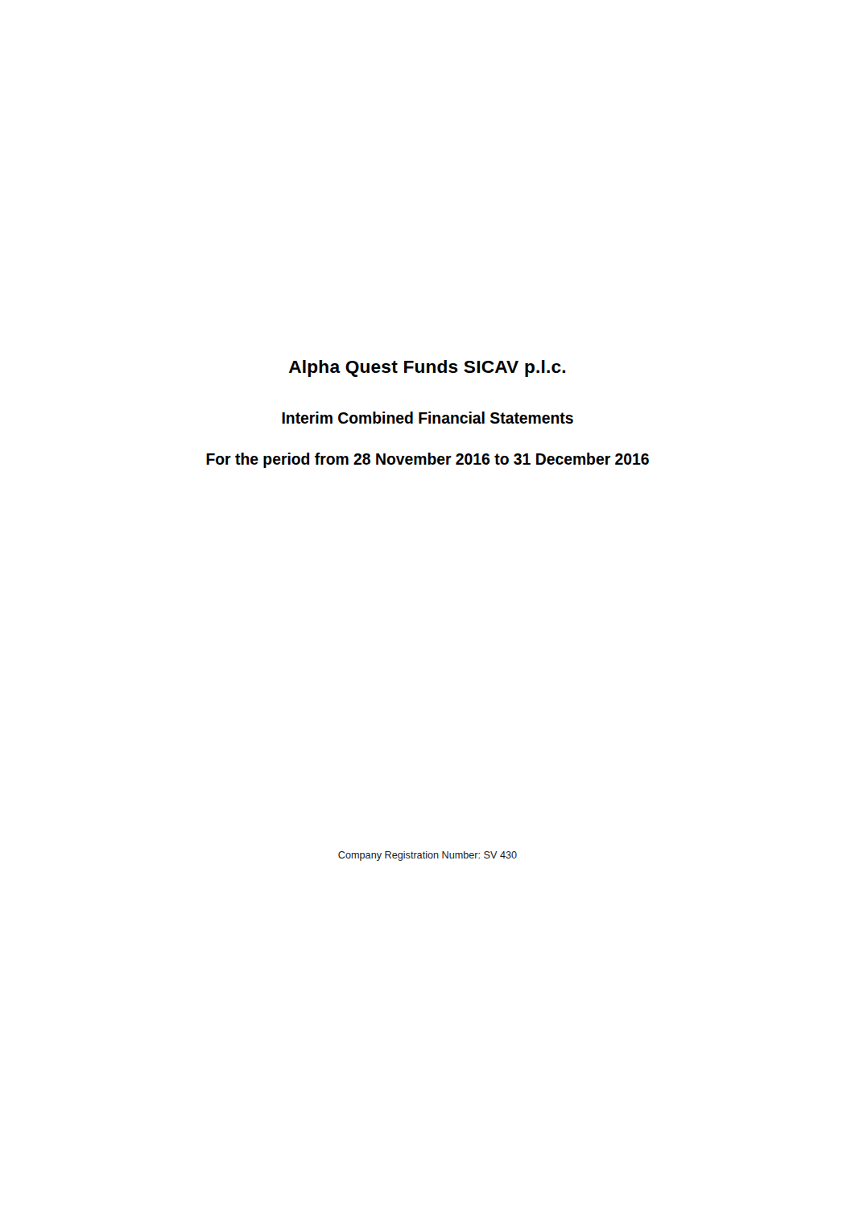Alpha Quest Funds SICAV p.l.c.
Interim Combined Financial Statements
For the period from 28 November 2016 to 31 December 2016
Company Registration Number: SV 430